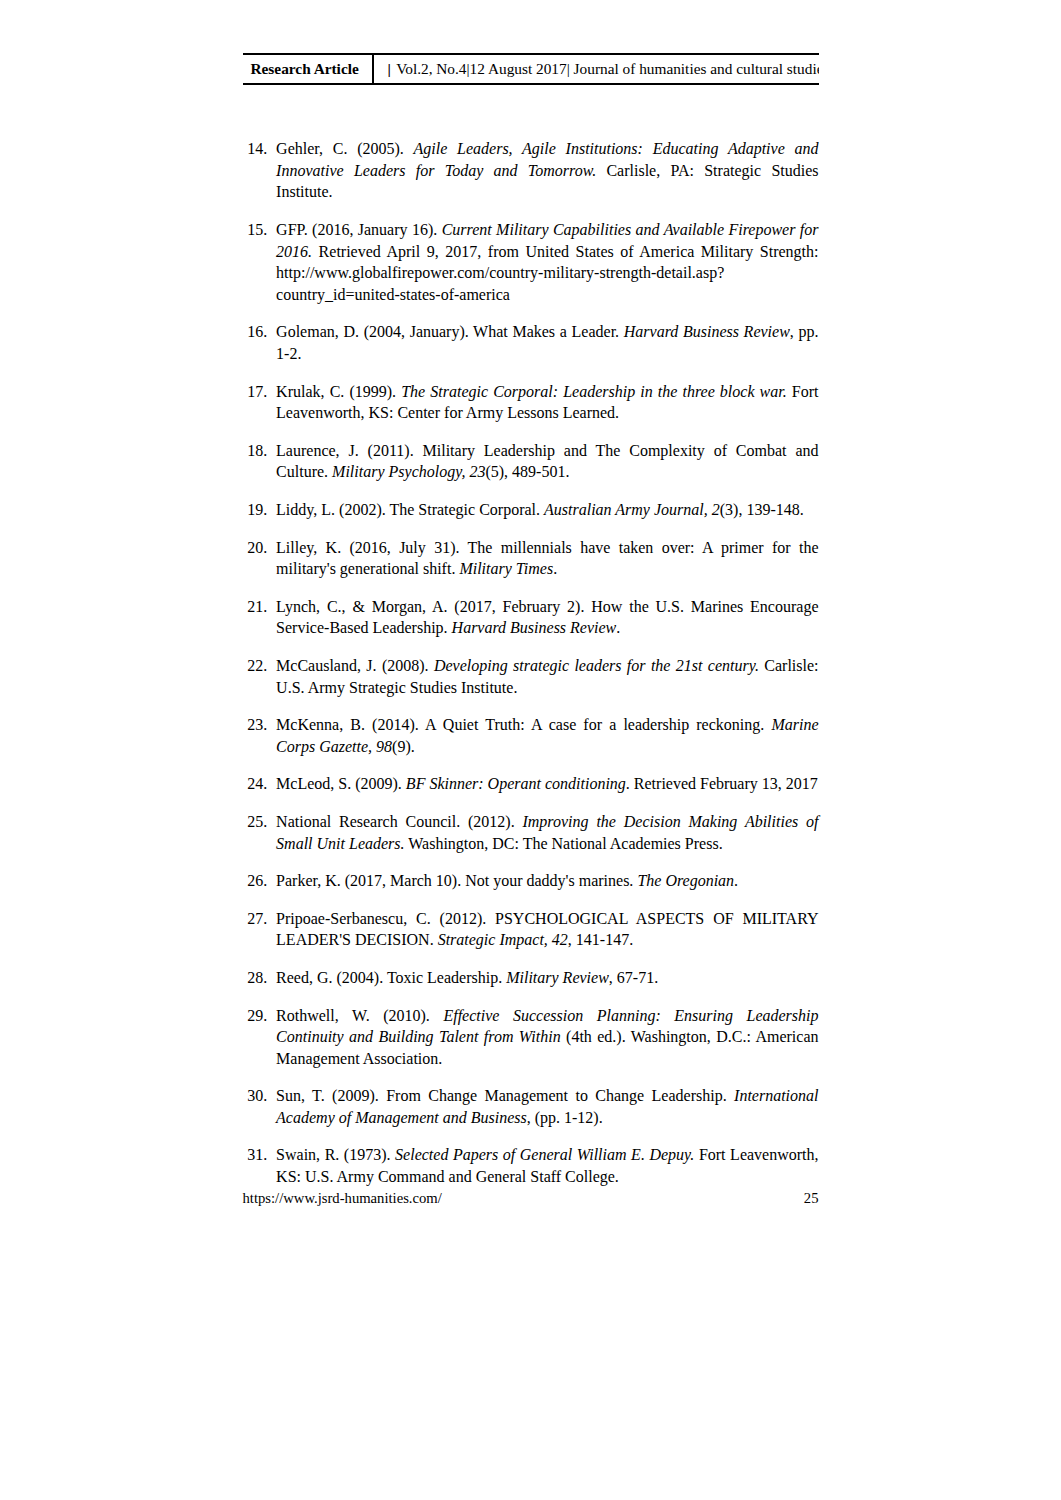Research Article
|Vol.2, No.4|12 August 2017| Journal of humanities and cultural studies R&D
14. Gehler, C. (2005). Agile Leaders, Agile Institutions: Educating Adaptive and Innovative Leaders for Today and Tomorrow. Carlisle, PA: Strategic Studies Institute.
15. GFP. (2016, January 16). Current Military Capabilities and Available Firepower for 2016. Retrieved April 9, 2017, from United States of America Military Strength: http://www.globalfirepower.com/country-military-strength-detail.asp?country_id=united-states-of-america
16. Goleman, D. (2004, January). What Makes a Leader. Harvard Business Review, pp. 1-2.
17. Krulak, C. (1999). The Strategic Corporal: Leadership in the three block war. Fort Leavenworth, KS: Center for Army Lessons Learned.
18. Laurence, J. (2011). Military Leadership and The Complexity of Combat and Culture. Military Psychology, 23(5), 489-501.
19. Liddy, L. (2002). The Strategic Corporal. Australian Army Journal, 2(3), 139-148.
20. Lilley, K. (2016, July 31). The millennials have taken over: A primer for the military's generational shift. Military Times.
21. Lynch, C., & Morgan, A. (2017, February 2). How the U.S. Marines Encourage Service-Based Leadership. Harvard Business Review.
22. McCausland, J. (2008). Developing strategic leaders for the 21st century. Carlisle: U.S. Army Strategic Studies Institute.
23. McKenna, B. (2014). A Quiet Truth: A case for a leadership reckoning. Marine Corps Gazette, 98(9).
24. McLeod, S. (2009). BF Skinner: Operant conditioning. Retrieved February 13, 2017
25. National Research Council. (2012). Improving the Decision Making Abilities of Small Unit Leaders. Washington, DC: The National Academies Press.
26. Parker, K. (2017, March 10). Not your daddy's marines. The Oregonian.
27. Pripoae-Serbanescu, C. (2012). PSYCHOLOGICAL ASPECTS OF MILITARY LEADER'S DECISION. Strategic Impact, 42, 141-147.
28. Reed, G. (2004). Toxic Leadership. Military Review, 67-71.
29. Rothwell, W. (2010). Effective Succession Planning: Ensuring Leadership Continuity and Building Talent from Within (4th ed.). Washington, D.C.: American Management Association.
30. Sun, T. (2009). From Change Management to Change Leadership. International Academy of Management and Business, (pp. 1-12).
31. Swain, R. (1973). Selected Papers of General William E. Depuy. Fort Leavenworth, KS: U.S. Army Command and General Staff College.
https://www.jsrd-humanities.com/
25